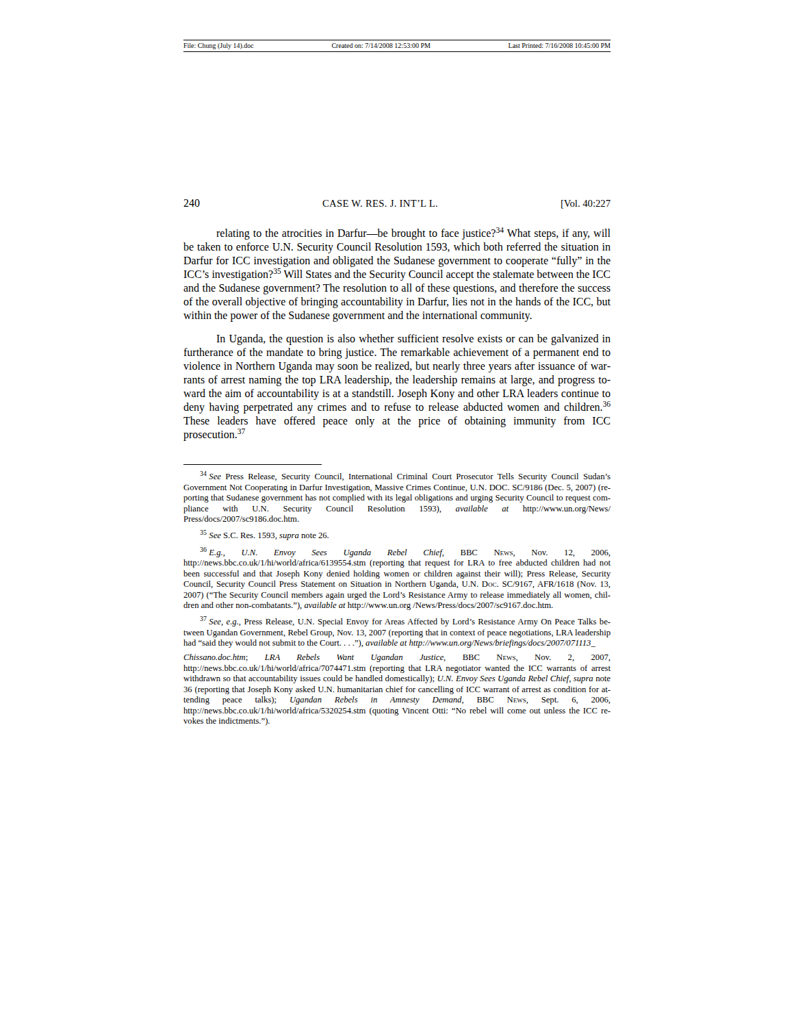File: Chung (July 14).doc Created on: 7/14/2008 12:53:00 PM Last Printed: 7/16/2008 10:45:00 PM
240 CASE W. RES. J. INT’L L. [Vol. 40:227
relating to the atrocities in Darfur—be brought to face justice?34 What steps, if any, will be taken to enforce U.N. Security Council Resolution 1593, which both referred the situation in Darfur for ICC investigation and obligated the Sudanese government to cooperate “fully” in the ICC’s investigation?35 Will States and the Security Council accept the stalemate between the ICC and the Sudanese government? The resolution to all of these questions, and therefore the success of the overall objective of bringing accountability in Darfur, lies not in the hands of the ICC, but within the power of the Sudanese government and the international community.
In Uganda, the question is also whether sufficient resolve exists or can be galvanized in furtherance of the mandate to bring justice. The remarkable achievement of a permanent end to violence in Northern Uganda may soon be realized, but nearly three years after issuance of warrants of arrest naming the top LRA leadership, the leadership remains at large, and progress toward the aim of accountability is at a standstill. Joseph Kony and other LRA leaders continue to deny having perpetrated any crimes and to refuse to release abducted women and children.36 These leaders have offered peace only at the price of obtaining immunity from ICC prosecution.37
34 See Press Release, Security Council, International Criminal Court Prosecutor Tells Security Council Sudan’s Government Not Cooperating in Darfur Investigation, Massive Crimes Continue, U.N. DOC. SC/9186 (Dec. 5, 2007) (reporting that Sudanese government has not complied with its legal obligations and urging Security Council to request compliance with U.N. Security Council Resolution 1593), available at http://www.un.org/News/ Press/docs/2007/sc9186.doc.htm.
35 See S.C. Res. 1593, supra note 26.
36 E.g., U.N. Envoy Sees Uganda Rebel Chief, BBC News, Nov. 12, 2006, http://news.bbc.co.uk/1/hi/world/africa/6139554.stm (reporting that request for LRA to free abducted children had not been successful and that Joseph Kony denied holding women or children against their will); Press Release, Security Council, Security Council Press Statement on Situation in Northern Uganda, U.N. Doc. SC/9167, AFR/1618 (Nov. 13, 2007) (“The Security Council members again urged the Lord’s Resistance Army to release immediately all women, children and other non-combatants.”), available at http://www.un.org /News/Press/docs/2007/sc9167.doc.htm.
37 See, e.g., Press Release, U.N. Special Envoy for Areas Affected by Lord’s Resistance Army On Peace Talks between Ugandan Government, Rebel Group, Nov. 13, 2007 (reporting that in context of peace negotiations, LRA leadership had “said they would not submit to the Court. . . .”), available at http://www.un.org/News/briefings/docs/2007/071113_
Chissano.doc.htm; LRA Rebels Want Ugandan Justice, BBC News, Nov. 2, 2007, http://news.bbc.co.uk/1/hi/world/africa/7074471.stm (reporting that LRA negotiator wanted the ICC warrants of arrest withdrawn so that accountability issues could be handled domestically); U.N. Envoy Sees Uganda Rebel Chief, supra note 36 (reporting that Joseph Kony asked U.N. humanitarian chief for cancelling of ICC warrant of arrest as condition for attending peace talks); Ugandan Rebels in Amnesty Demand, BBC News, Sept. 6, 2006, http://news.bbc.co.uk/1/hi/world/africa/5320254.stm (quoting Vincent Otti: “No rebel will come out unless the ICC revokes the indictments.”).